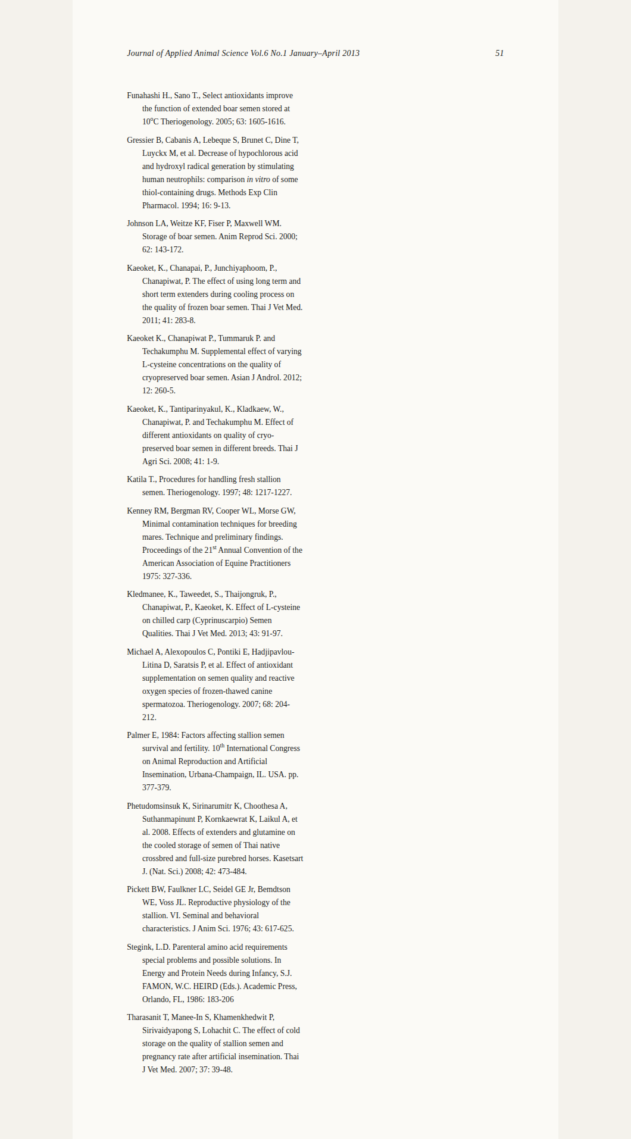Journal of Applied Animal Science Vol.6 No.1 January–April 2013 51
Funahashi H., Sano T., Select antioxidants improve the function of extended boar semen stored at 10oC Theriogenology. 2005; 63: 1605-1616.
Gressier B, Cabanis A, Lebeque S, Brunet C, Dine T, Luyckx M, et al. Decrease of hypochlorous acid and hydroxyl radical generation by stimulating human neutrophils: comparison in vitro of some thiol-containing drugs. Methods Exp Clin Pharmacol. 1994; 16: 9-13.
Johnson LA, Weitze KF, Fiser P, Maxwell WM. Storage of boar semen. Anim Reprod Sci. 2000; 62: 143-172.
Kaeoket, K., Chanapai, P., Junchiyaphoom, P., Chanapiwat, P. The effect of using long term and short term extenders during cooling process on the quality of frozen boar semen. Thai J Vet Med. 2011; 41: 283-8.
Kaeoket K., Chanapiwat P., Tummaruk P. and Techakumphu M. Supplemental effect of varying L-cysteine concentrations on the quality of cryopreserved boar semen. Asian J Androl. 2012; 12: 260-5.
Kaeoket, K., Tantiparinyakul, K., Kladkaew, W., Chanapiwat, P. and Techakumphu M. Effect of different antioxidants on quality of cryo-preserved boar semen in different breeds. Thai J Agri Sci. 2008; 41: 1-9.
Katila T., Procedures for handling fresh stallion semen. Theriogenology. 1997; 48: 1217-1227.
Kenney RM, Bergman RV, Cooper WL, Morse GW, Minimal contamination techniques for breeding mares. Technique and preliminary findings. Proceedings of the 21st Annual Convention of the American Association of Equine Practitioners 1975: 327-336.
Kledmanee, K., Taweedet, S., Thaijongruk, P., Chanapiwat, P., Kaeoket, K. Effect of L-cysteine on chilled carp (Cyprinuscarpio) Semen Qualities. Thai J Vet Med. 2013; 43: 91-97.
Michael A, Alexopoulos C, Pontiki E, Hadjipavlou-Litina D, Saratsis P, et al. Effect of antioxidant supplementation on semen quality and reactive oxygen species of frozen-thawed canine spermatozoa. Theriogenology. 2007; 68: 204-212.
Palmer E, 1984: Factors affecting stallion semen survival and fertility. 10th International Congress on Animal Reproduction and Artificial Insemination, Urbana-Champaign, IL. USA. pp. 377-379.
Phetudomsinsuk K, Sirinarumitr K, Choothesa A, Suthanmapinunt P, Kornkaewrat K, Laikul A, et al. 2008. Effects of extenders and glutamine on the cooled storage of semen of Thai native crossbred and full-size purebred horses. Kasetsart J. (Nat. Sci.) 2008; 42: 473-484.
Pickett BW, Faulkner LC, Seidel GE Jr, Bemdtson WE, Voss JL. Reproductive physiology of the stallion. VI. Seminal and behavioral characteristics. J Anim Sci. 1976; 43: 617-625.
Stegink, L.D. Parenteral amino acid requirements special problems and possible solutions. In Energy and Protein Needs during Infancy, S.J. FAMON, W.C. HEIRD (Eds.). Academic Press, Orlando, FL, 1986: 183-206
Tharasanit T, Manee-In S, Khamenkhedwit P, Sirivaidyapong S, Lohachit C. The effect of cold storage on the quality of stallion semen and pregnancy rate after artificial insemination. Thai J Vet Med. 2007; 37: 39-48.